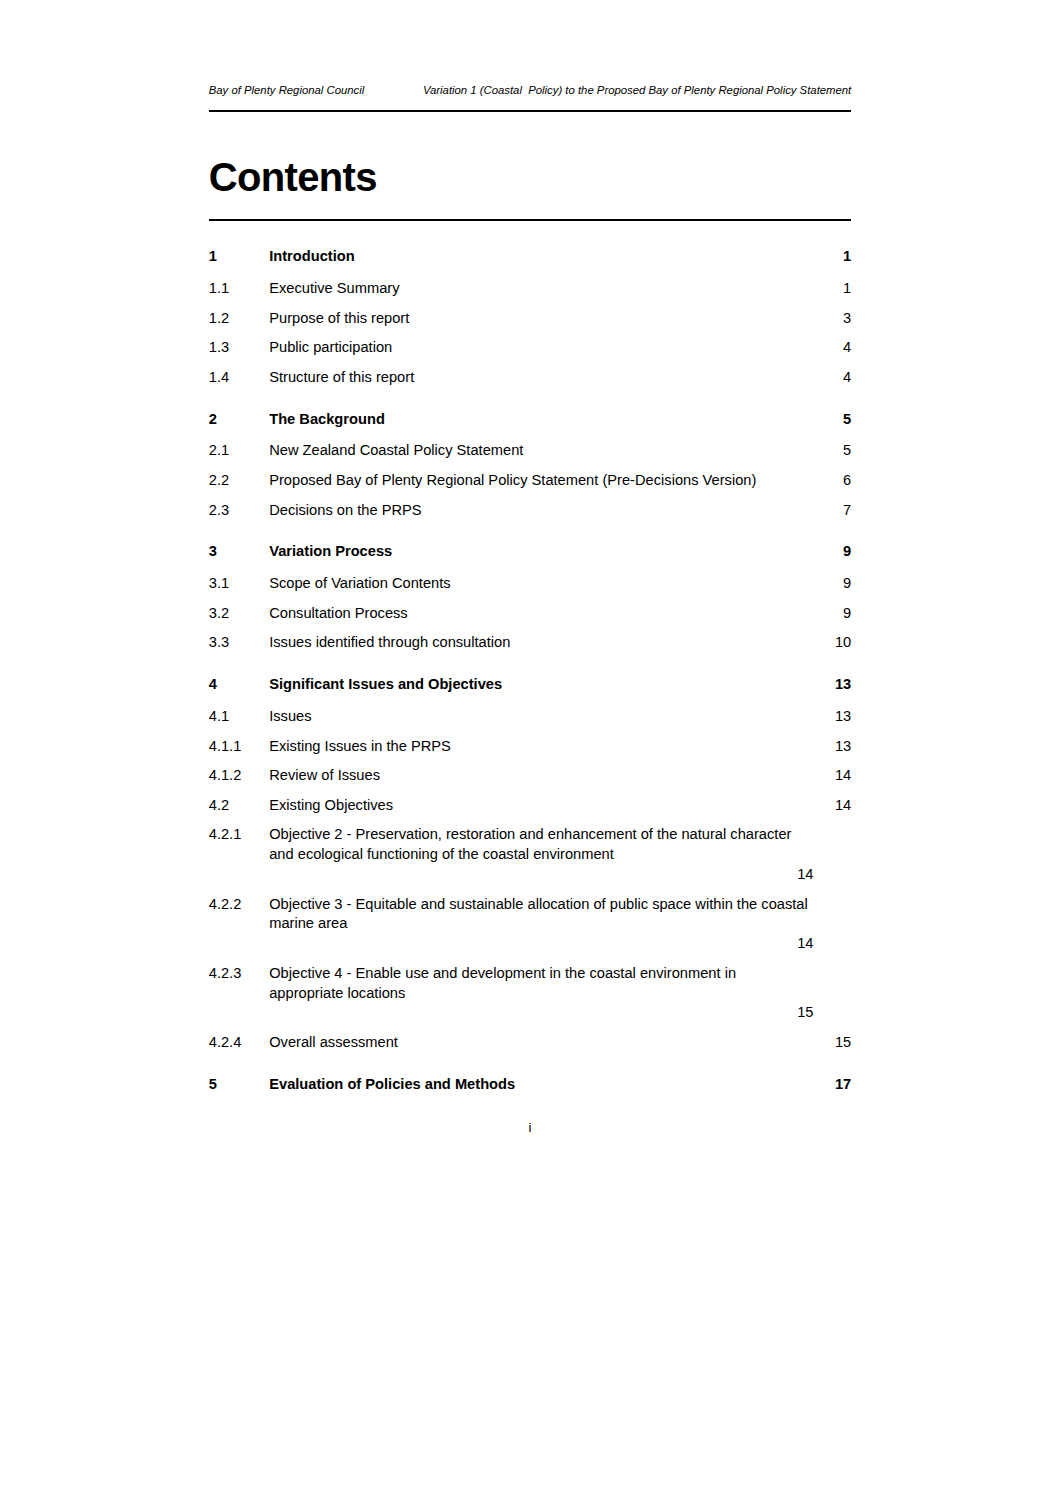Bay of Plenty Regional Council
Variation 1 (Coastal Policy) to the Proposed Bay of Plenty Regional Policy Statement
Contents
| 1 | Introduction | 1 |
| 1.1 | Executive Summary | 1 |
| 1.2 | Purpose of this report | 3 |
| 1.3 | Public participation | 4 |
| 1.4 | Structure of this report | 4 |
| 2 | The Background | 5 |
| 2.1 | New Zealand Coastal Policy Statement | 5 |
| 2.2 | Proposed Bay of Plenty Regional Policy Statement (Pre-Decisions Version) | 6 |
| 2.3 | Decisions on the PRPS | 7 |
| 3 | Variation Process | 9 |
| 3.1 | Scope of Variation Contents | 9 |
| 3.2 | Consultation Process | 9 |
| 3.3 | Issues identified through consultation | 10 |
| 4 | Significant Issues and Objectives | 13 |
| 4.1 | Issues | 13 |
| 4.1.1 | Existing Issues in the PRPS | 13 |
| 4.1.2 | Review of Issues | 14 |
| 4.2 | Existing Objectives | 14 |
| 4.2.1 | Objective 2 - Preservation, restoration and enhancement of the natural character and ecological functioning of the coastal environment 14 | |
| 4.2.2 | Objective 3 - Equitable and sustainable allocation of public space within the coastal marine area 14 | |
| 4.2.3 | Objective 4 - Enable use and development in the coastal environment in appropriate locations 15 | |
| 4.2.4 | Overall assessment | 15 |
| 5 | Evaluation of Policies and Methods | 17 |
i